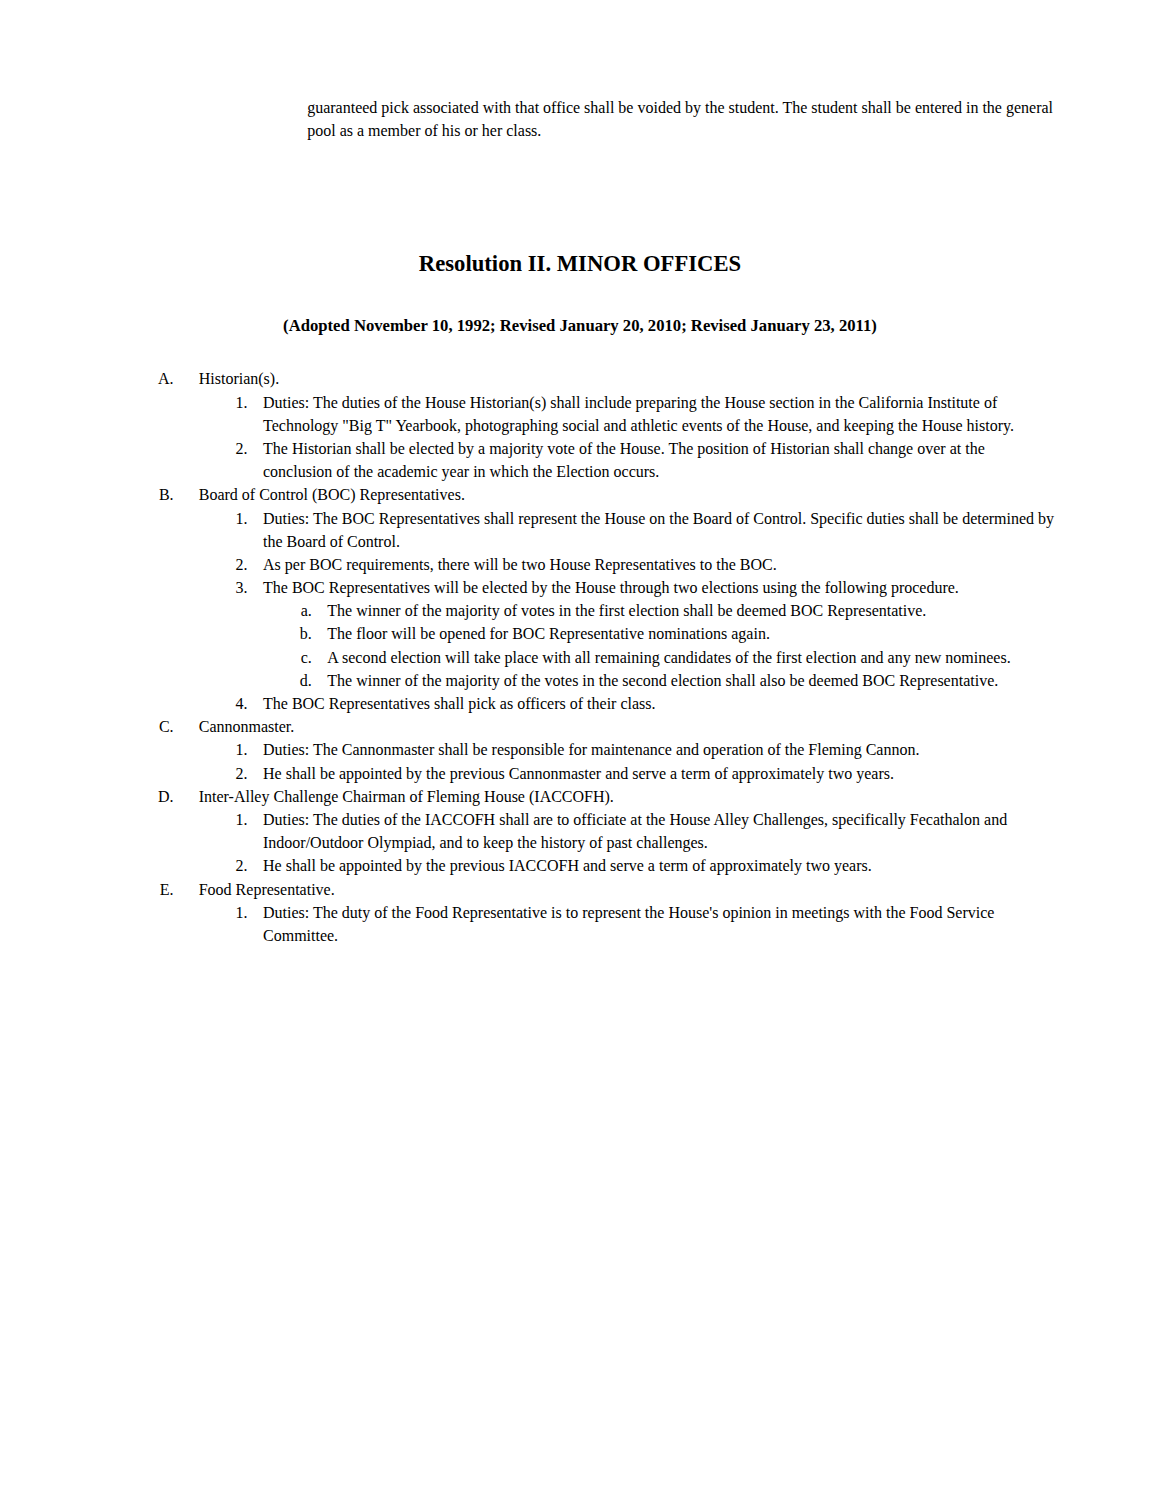guaranteed pick associated with that office shall be voided by the student. The student shall be entered in the general pool as a member of his or her class.
Resolution II. MINOR OFFICES
(Adopted November 10, 1992; Revised January 20, 2010; Revised January 23, 2011)
Historian(s).
Duties: The duties of the House Historian(s) shall include preparing the House section in the California Institute of Technology "Big T" Yearbook, photographing social and athletic events of the House, and keeping the House history.
The Historian shall be elected by a majority vote of the House. The position of Historian shall change over at the conclusion of the academic year in which the Election occurs.
Board of Control (BOC) Representatives.
Duties: The BOC Representatives shall represent the House on the Board of Control. Specific duties shall be determined by the Board of Control.
As per BOC requirements, there will be two House Representatives to the BOC.
The BOC Representatives will be elected by the House through two elections using the following procedure.
The winner of the majority of votes in the first election shall be deemed BOC Representative.
The floor will be opened for BOC Representative nominations again.
A second election will take place with all remaining candidates of the first election and any new nominees.
The winner of the majority of the votes in the second election shall also be deemed BOC Representative.
The BOC Representatives shall pick as officers of their class.
Cannonmaster.
Duties: The Cannonmaster shall be responsible for maintenance and operation of the Fleming Cannon.
He shall be appointed by the previous Cannonmaster and serve a term of approximately two years.
Inter-Alley Challenge Chairman of Fleming House (IACCOFH).
Duties: The duties of the IACCOFH shall are to officiate at the House Alley Challenges, specifically Fecathalon and Indoor/Outdoor Olympiad, and to keep the history of past challenges.
He shall be appointed by the previous IACCOFH and serve a term of approximately two years.
Food Representative.
Duties: The duty of the Food Representative is to represent the House's opinion in meetings with the Food Service Committee.